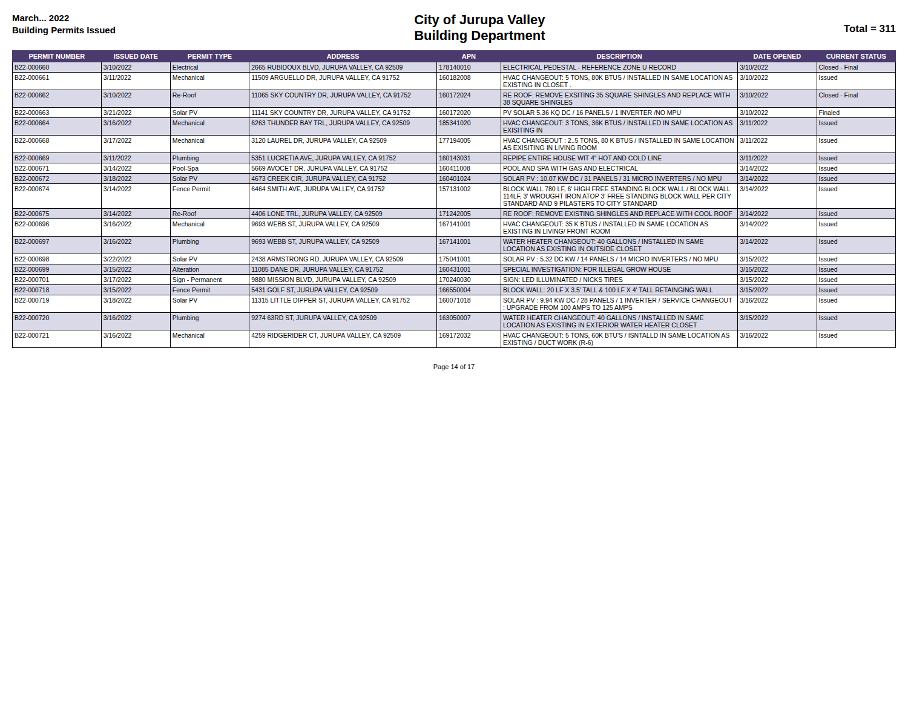March... 2022
Building Permits Issued
City of Jurupa Valley
Building Department
Total = 311
| PERMIT NUMBER | ISSUED DATE | PERMIT TYPE | ADDRESS | APN | DESCRIPTION | DATE OPENED | CURRENT STATUS |
| --- | --- | --- | --- | --- | --- | --- | --- |
| B22-000660 | 3/10/2022 | Electrical | 2665 RUBIDOUX BLVD, JURUPA VALLEY, CA 92509 | 178140010 | ELECTRICAL PEDESTAL - REFERENCE ZONE U RECORD | 3/10/2022 | Closed - Final |
| B22-000661 | 3/11/2022 | Mechanical | 11509 ARGUELLO DR, JURUPA VALLEY, CA 91752 | 160182008 | HVAC CHANGEOUT: 5 TONS, 80K BTUS / INSTALLED IN SAME LOCATION AS EXISTING IN CLOSET . | 3/10/2022 | Issued |
| B22-000662 | 3/10/2022 | Re-Roof | 11065 SKY COUNTRY DR, JURUPA VALLEY, CA 91752 | 160172024 | RE ROOF: REMOVE EXSITING 35 SQUARE SHINGLES AND REPLACE WITH 38 SQUARE SHINGLES | 3/10/2022 | Closed - Final |
| B22-000663 | 3/21/2022 | Solar PV | 11141 SKY COUNTRY DR, JURUPA VALLEY, CA 91752 | 160172020 | PV SOLAR 5.36 KQ DC / 16 PANELS / 1 INVERTER /NO MPU | 3/10/2022 | Finaled |
| B22-000664 | 3/16/2022 | Mechanical | 6263 THUNDER BAY TRL, JURUPA VALLEY, CA 92509 | 185341020 | HVAC CHANGEOUT: 3 TONS, 36K BTUS / INSTALLED IN SAME LOCATION AS EXISITING IN | 3/11/2022 | Issued |
| B22-000668 | 3/17/2022 | Mechanical | 3120 LAUREL DR, JURUPA VALLEY, CA 92509 | 177194005 | HVAC CHANGEOUT : 2..5 TONS, 80 K BTUS / INSTALLED IN SAME LOCATION AS EXISITING IN LIVING ROOM | 3/11/2022 | Issued |
| B22-000669 | 3/11/2022 | Plumbing | 5351 LUCRETIA AVE, JURUPA VALLEY, CA 91752 | 160143031 | REPIPE ENTIRE HOUSE WIT 4" HOT AND COLD LINE | 3/11/2022 | Issued |
| B22-000671 | 3/14/2022 | Pool-Spa | 5669 AVOCET DR, JURUPA VALLEY, CA 91752 | 160411008 | POOL AND SPA WITH GAS AND ELECTRICAL | 3/14/2022 | Issued |
| B22-000672 | 3/18/2022 | Solar PV | 4673 CREEK CIR, JURUPA VALLEY, CA 91752 | 160401024 | SOLAR PV : 10.07 KW DC / 31 PANELS / 31 MICRO INVERTERS / NO MPU | 3/14/2022 | Issued |
| B22-000674 | 3/14/2022 | Fence Permit | 6464 SMITH AVE, JURUPA VALLEY, CA 91752 | 157131002 | BLOCK WALL 780 LF, 6' HIGH FREE STANDING BLOCK WALL / BLOCK WALL 114LF, 3' WROUGHT IRON ATOP 3' FREE STANDING BLOCK WALL PER CITY STANDARD AND 9 PILASTERS TO CITY STANDARD | 3/14/2022 | Issued |
| B22-000675 | 3/14/2022 | Re-Roof | 4406 LONE TRL, JURUPA VALLEY, CA 92509 | 171242005 | RE ROOF: REMOVE EXISTING SHINGLES AND REPLACE WITH COOL ROOF | 3/14/2022 | Issued |
| B22-000696 | 3/16/2022 | Mechanical | 9693 WEBB ST, JURUPA VALLEY, CA 92509 | 167141001 | HVAC CHANGEOUT: 35 K BTUS / INSTALLED IN SAME LOCATION AS EXISTING IN LIVING/ FRONT ROOM | 3/14/2022 | Issued |
| B22-000697 | 3/16/2022 | Plumbing | 9693 WEBB ST, JURUPA VALLEY, CA 92509 | 167141001 | WATER HEATER CHANGEOUT: 40 GALLONS / INSTALLED IN SAME LOCATION AS EXISTING IN OUTSIDE CLOSET | 3/14/2022 | Issued |
| B22-000698 | 3/22/2022 | Solar PV | 2438 ARMSTRONG RD, JURUPA VALLEY, CA 92509 | 175041001 | SOLAR PV : 5.32 DC KW / 14 PANELS / 14 MICRO INVERTERS / NO MPU | 3/15/2022 | Issued |
| B22-000699 | 3/15/2022 | Alteration | 11085 DANE DR, JURUPA VALLEY, CA 91752 | 160431001 | SPECIAL INVESTIGATION: FOR ILLEGAL GROW HOUSE | 3/15/2022 | Issued |
| B22-000701 | 3/17/2022 | Sign - Permanent | 9880 MISSION BLVD, JURUPA VALLEY, CA 92509 | 170240030 | SIGN: LED ILLUMINATED / NICKS TIRES | 3/15/2022 | Issued |
| B22-000718 | 3/15/2022 | Fence Permit | 5431 GOLF ST, JURUPA VALLEY, CA 92509 | 166550004 | BLOCK WALL: 20 LF X 3.5' TALL & 100 LF X 4' TALL RETAINGING WALL | 3/15/2022 | Issued |
| B22-000719 | 3/18/2022 | Solar PV | 11315 LITTLE DIPPER ST, JURUPA VALLEY, CA 91752 | 160071018 | SOLAR PV : 9.94 KW DC / 28 PANELS / 1 INVERTER / SERVICE CHANGEOUT : UPGRADE FROM 100 AMPS TO 125 AMPS | 3/16/2022 | Issued |
| B22-000720 | 3/16/2022 | Plumbing | 9274 63RD ST, JURUPA VALLEY, CA 92509 | 163050007 | WATER HEATER CHANGEOUT: 40 GALLONS / INSTALLED IN SAME LOCATION AS EXISTING IN EXTERIOR WATER HEATER CLOSET | 3/15/2022 | Issued |
| B22-000721 | 3/16/2022 | Mechanical | 4259 RIDGERIDER CT, JURUPA VALLEY, CA 92509 | 169172032 | HVAC CHANGEOUT: 5 TONS, 60K BTU'S / ISNTALLD IN SAME LOCATION AS EXISTING / DUCT WORK (R-6) | 3/16/2022 | Issued |
Page 14 of 17